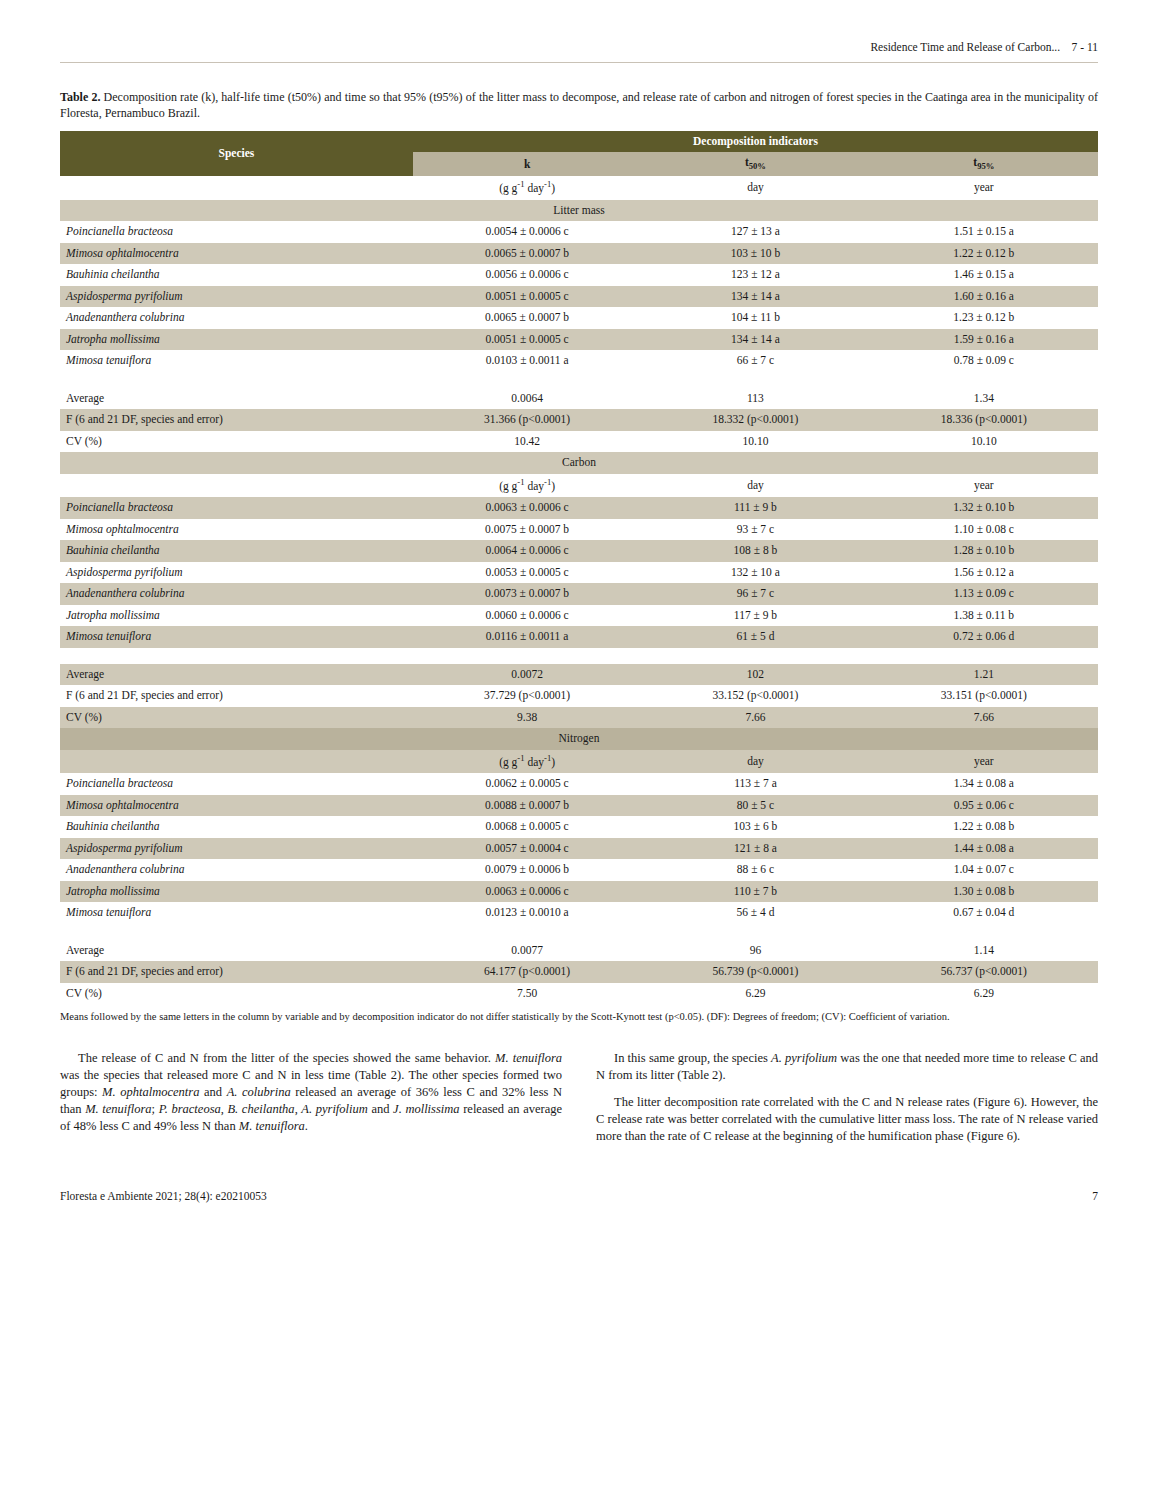Residence Time and Release of Carbon... 7 - 11
Table 2. Decomposition rate (k), half-life time (t50%) and time so that 95% (t95%) of the litter mass to decompose, and release rate of carbon and nitrogen of forest species in the Caatinga area in the municipality of Floresta, Pernambuco Brazil.
| Species | Decomposition indicators |
| --- | --- |
| k | t 50% | t 95% |
| | (g g -1 day -1 ) | day | year |
| Litter mass |
| Poincianella bracteosa | 0.0054 ± 0.0006 c | 127 ± 13 a | 1.51 ± 0.15 a |
| Mimosa ophtalmocentra | 0.0065 ± 0.0007 b | 103 ± 10 b | 1.22 ± 0.12 b |
| Bauhinia cheilantha | 0.0056 ± 0.0006 c | 123 ± 12 a | 1.46 ± 0.15 a |
| Aspidosperma pyrifolium | 0.0051 ± 0.0005 c | 134 ± 14 a | 1.60 ± 0.16 a |
| Anadenanthera colubrina | 0.0065 ± 0.0007 b | 104 ± 11 b | 1.23 ± 0.12 b |
| Jatropha mollissima | 0.0051 ± 0.0005 c | 134 ± 14 a | 1.59 ± 0.16 a |
| Mimosa tenuiflora | 0.0103 ± 0.0011 a | 66 ± 7 c | 0.78 ± 0.09 c |
| Average | 0.0064 | 113 | 1.34 |
| F (6 and 21 DF, species and error) | 31.366 (p<0.0001) | 18.332 (p<0.0001) | 18.336 (p<0.0001) |
| CV (%) | 10.42 | 10.10 | 10.10 |
| Carbon |
| | (g g -1 day -1 ) | day | year |
| Poincianella bracteosa | 0.0063 ± 0.0006 c | 111 ± 9 b | 1.32 ± 0.10 b |
| Mimosa ophtalmocentra | 0.0075 ± 0.0007 b | 93 ± 7 c | 1.10 ± 0.08 c |
| Bauhinia cheilantha | 0.0064 ± 0.0006 c | 108 ± 8 b | 1.28 ± 0.10 b |
| Aspidosperma pyrifolium | 0.0053 ± 0.0005 c | 132 ± 10 a | 1.56 ± 0.12 a |
| Anadenanthera colubrina | 0.0073 ± 0.0007 b | 96 ± 7 c | 1.13 ± 0.09 c |
| Jatropha mollissima | 0.0060 ± 0.0006 c | 117 ± 9 b | 1.38 ± 0.11 b |
| Mimosa tenuiflora | 0.0116 ± 0.0011 a | 61 ± 5 d | 0.72 ± 0.06 d |
| Average | 0.0072 | 102 | 1.21 |
| F (6 and 21 DF, species and error) | 37.729 (p<0.0001) | 33.152 (p<0.0001) | 33.151 (p<0.0001) |
| CV (%) | 9.38 | 7.66 | 7.66 |
| Nitrogen |
| | (g g -1 day -1 ) | day | year |
| Poincianella bracteosa | 0.0062 ± 0.0005 c | 113 ± 7 a | 1.34 ± 0.08 a |
| Mimosa ophtalmocentra | 0.0088 ± 0.0007 b | 80 ± 5 c | 0.95 ± 0.06 c |
| Bauhinia cheilantha | 0.0068 ± 0.0005 c | 103 ± 6 b | 1.22 ± 0.08 b |
| Aspidosperma pyrifolium | 0.0057 ± 0.0004 c | 121 ± 8 a | 1.44 ± 0.08 a |
| Anadenanthera colubrina | 0.0079 ± 0.0006 b | 88 ± 6 c | 1.04 ± 0.07 c |
| Jatropha mollissima | 0.0063 ± 0.0006 c | 110 ± 7 b | 1.30 ± 0.08 b |
| Mimosa tenuiflora | 0.0123 ± 0.0010 a | 56 ± 4 d | 0.67 ± 0.04 d |
| Average | 0.0077 | 96 | 1.14 |
| F (6 and 21 DF, species and error) | 64.177 (p<0.0001) | 56.739 (p<0.0001) | 56.737 (p<0.0001) |
| CV (%) | 7.50 | 6.29 | 6.29 |
Means followed by the same letters in the column by variable and by decomposition indicator do not differ statistically by the Scott-Kynott test (p<0.05). (DF): Degrees of freedom; (CV): Coefficient of variation.
The release of C and N from the litter of the species showed the same behavior. M. tenuiflora was the species that released more C and N in less time (Table 2). The other species formed two groups: M. ophtalmocentra and A. colubrina released an average of 36% less C and 32% less N than M. tenuiflora; P. bracteosa, B. cheilantha, A. pyrifolium and J. mollissima released an average of 48% less C and 49% less N than M. tenuiflora.
In this same group, the species A. pyrifolium was the one that needed more time to release C and N from its litter (Table 2).
The litter decomposition rate correlated with the C and N release rates (Figure 6). However, the C release rate was better correlated with the cumulative litter mass loss. The rate of N release varied more than the rate of C release at the beginning of the humification phase (Figure 6).
Floresta e Ambiente 2021; 28(4): e20210053 7